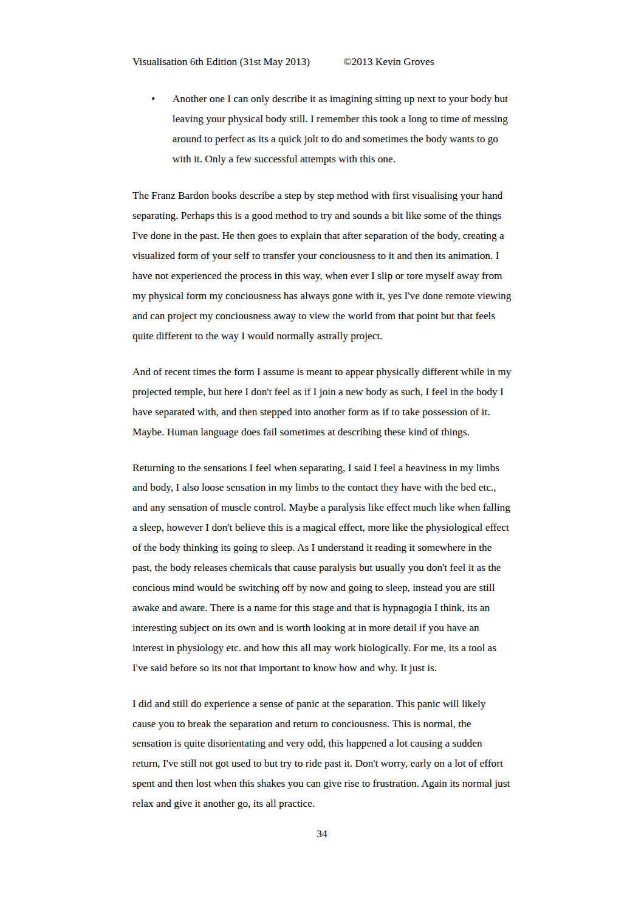Visualisation 6th Edition (31st May 2013) ©2013 Kevin Groves
Another one I can only describe it as imagining sitting up next to your body but leaving your physical body still. I remember this took a long to time of messing around to perfect as its a quick jolt to do and sometimes the body wants to go with it. Only a few successful attempts with this one.
The Franz Bardon books describe a step by step method with first visualising your hand separating. Perhaps this is a good method to try and sounds a bit like some of the things I've done in the past. He then goes to explain that after separation of the body, creating a visualized form of your self to transfer your conciousness to it and then its animation. I have not experienced the process in this way, when ever I slip or tore myself away from my physical form my conciousness has always gone with it, yes I've done remote viewing and can project my conciousness away to view the world from that point but that feels quite different to the way I would normally astrally project.
And of recent times the form I assume is meant to appear physically different while in my projected temple, but here I don't feel as if I join a new body as such, I feel in the body I have separated with, and then stepped into another form as if to take possession of it. Maybe. Human language does fail sometimes at describing these kind of things.
Returning to the sensations I feel when separating, I said I feel a heaviness in my limbs and body, I also loose sensation in my limbs to the contact they have with the bed etc., and any sensation of muscle control. Maybe a paralysis like effect much like when falling a sleep, however I don't believe this is a magical effect, more like the physiological effect of the body thinking its going to sleep. As I understand it reading it somewhere in the past, the body releases chemicals that cause paralysis but usually you don't feel it as the concious mind would be switching off by now and going to sleep, instead you are still awake and aware. There is a name for this stage and that is hypnagogia I think, its an interesting subject on its own and is worth looking at in more detail if you have an interest in physiology etc. and how this all may work biologically. For me, its a tool as I've said before so its not that important to know how and why. It just is.
I did and still do experience a sense of panic at the separation. This panic will likely cause you to break the separation and return to conciousness. This is normal, the sensation is quite disorientating and very odd, this happened a lot causing a sudden return, I've still not got used to but try to ride past it. Don't worry, early on a lot of effort spent and then lost when this shakes you can give rise to frustration. Again its normal just relax and give it another go, its all practice.
34